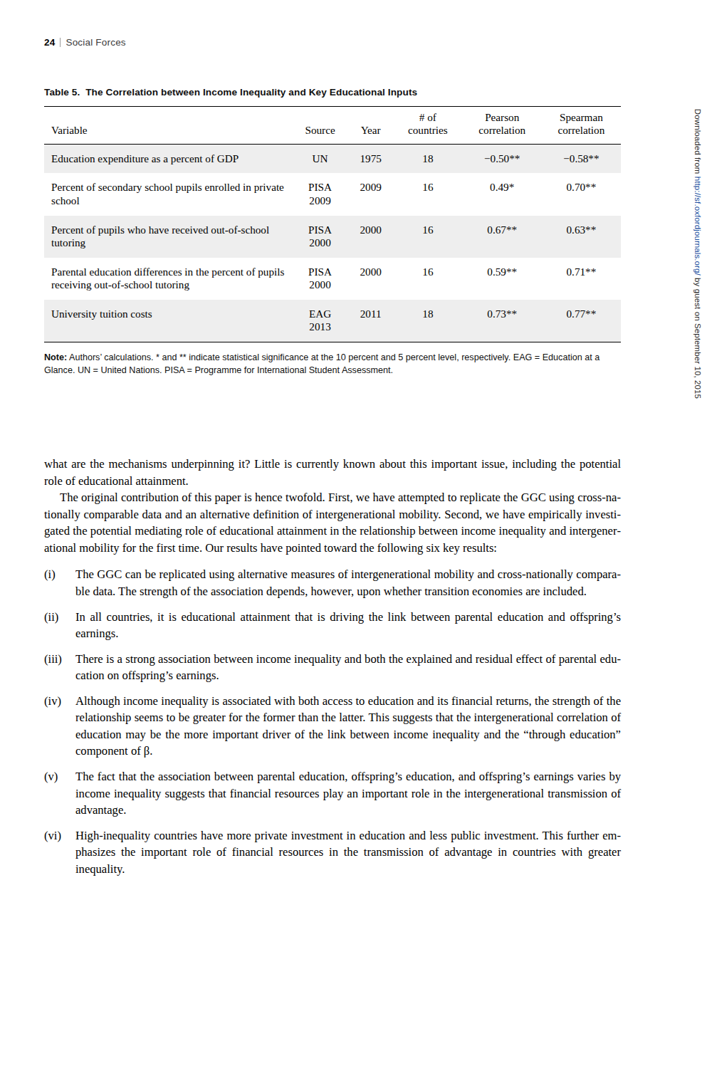24 Social Forces
Downloaded from http://sf.oxfordjournals.org/ by guest on September 10, 2015
Table 5. The Correlation between Income Inequality and Key Educational Inputs
| Variable | Source | Year | # of countries | Pearson correlation | Spearman correlation |
| --- | --- | --- | --- | --- | --- |
| Education expenditure as a percent of GDP | UN | 1975 | 18 | −0.50** | −0.58** |
| Percent of secondary school pupils enrolled in private school | PISA 2009 | 2009 | 16 | 0.49* | 0.70** |
| Percent of pupils who have received out-of-school tutoring | PISA 2000 | 2000 | 16 | 0.67** | 0.63** |
| Parental education differences in the percent of pupils receiving out-of-school tutoring | PISA 2000 | 2000 | 16 | 0.59** | 0.71** |
| University tuition costs | EAG 2013 | 2011 | 18 | 0.73** | 0.77** |
Note: Authors’ calculations. * and ** indicate statistical significance at the 10 percent and 5 percent level, respectively. EAG = Education at a Glance. UN = United Nations. PISA = Programme for International Student Assessment.
what are the mechanisms underpinning it? Little is currently known about this important issue, including the potential role of educational attainment.
The original contribution of this paper is hence twofold. First, we have attempted to replicate the GGC using cross-nationally comparable data and an alternative definition of intergenerational mobility. Second, we have empirically investigated the potential mediating role of educational attainment in the relationship between income inequality and intergenerational mobility for the first time. Our results have pointed toward the following six key results:
(i) The GGC can be replicated using alternative measures of intergenerational mobility and cross-nationally comparable data. The strength of the association depends, however, upon whether transition economies are included.
(ii) In all countries, it is educational attainment that is driving the link between parental education and offspring’s earnings.
(iii) There is a strong association between income inequality and both the explained and residual effect of parental education on offspring’s earnings.
(iv) Although income inequality is associated with both access to education and its financial returns, the strength of the relationship seems to be greater for the former than the latter. This suggests that the intergenerational correlation of education may be the more important driver of the link between income inequality and the “through education” component of β.
(v) The fact that the association between parental education, offspring’s education, and offspring’s earnings varies by income inequality suggests that financial resources play an important role in the intergenerational transmission of advantage.
(vi) High-inequality countries have more private investment in education and less public investment. This further emphasizes the important role of financial resources in the transmission of advantage in countries with greater inequality.